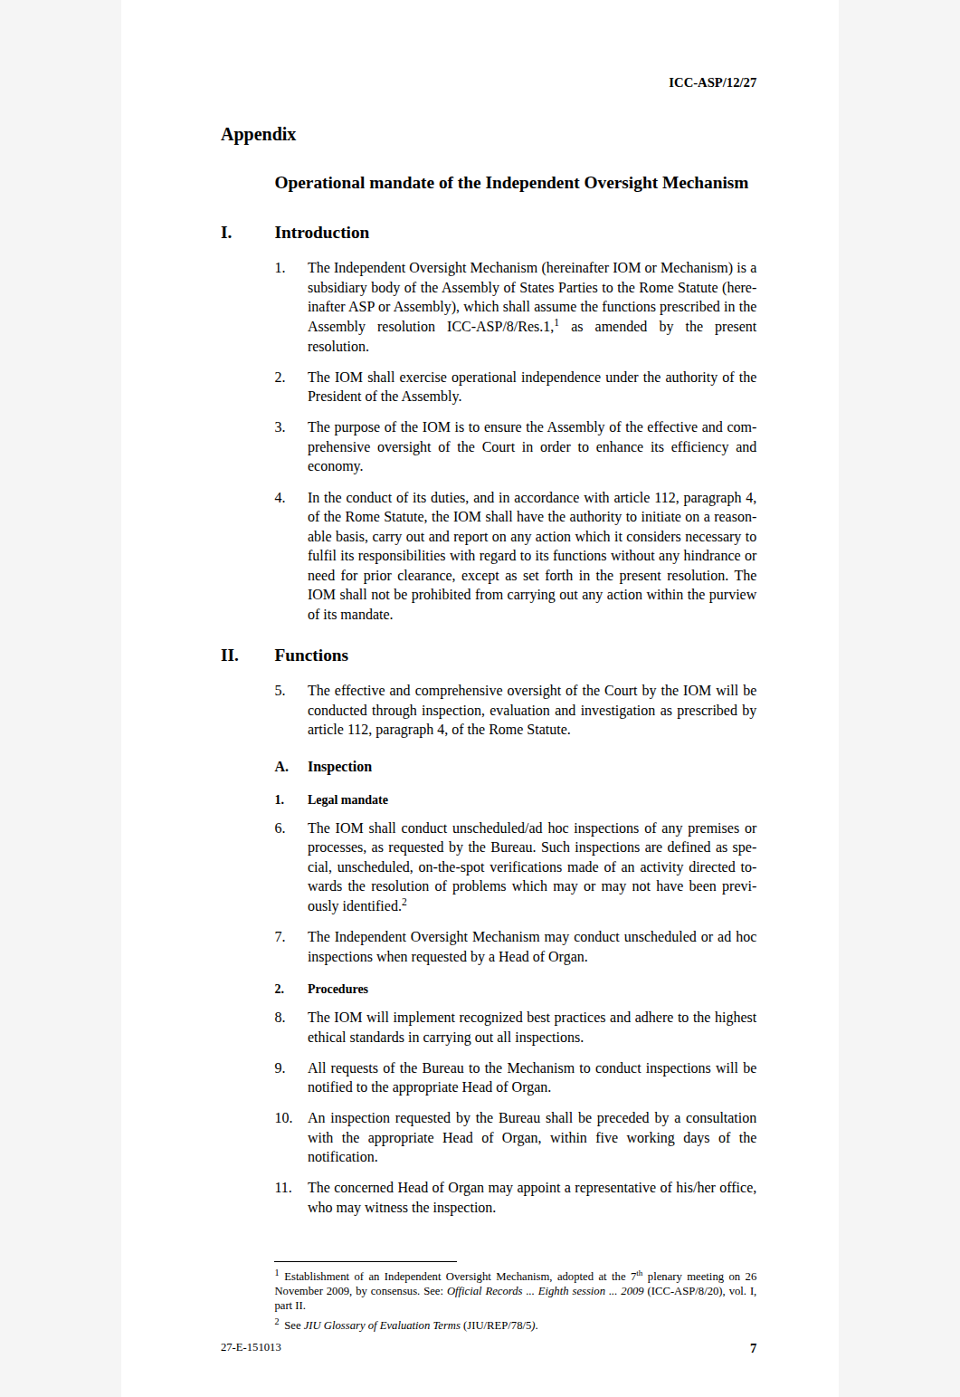ICC-ASP/12/27
Appendix
Operational mandate of the Independent Oversight Mechanism
I. Introduction
1. The Independent Oversight Mechanism (hereinafter IOM or Mechanism) is a subsidiary body of the Assembly of States Parties to the Rome Statute (hereinafter ASP or Assembly), which shall assume the functions prescribed in the Assembly resolution ICC-ASP/8/Res.1,1 as amended by the present resolution.
2. The IOM shall exercise operational independence under the authority of the President of the Assembly.
3. The purpose of the IOM is to ensure the Assembly of the effective and comprehensive oversight of the Court in order to enhance its efficiency and economy.
4. In the conduct of its duties, and in accordance with article 112, paragraph 4, of the Rome Statute, the IOM shall have the authority to initiate on a reasonable basis, carry out and report on any action which it considers necessary to fulfil its responsibilities with regard to its functions without any hindrance or need for prior clearance, except as set forth in the present resolution. The IOM shall not be prohibited from carrying out any action within the purview of its mandate.
II. Functions
5. The effective and comprehensive oversight of the Court by the IOM will be conducted through inspection, evaluation and investigation as prescribed by article 112, paragraph 4, of the Rome Statute.
A. Inspection
1. Legal mandate
6. The IOM shall conduct unscheduled/ad hoc inspections of any premises or processes, as requested by the Bureau. Such inspections are defined as special, unscheduled, on-the-spot verifications made of an activity directed towards the resolution of problems which may or may not have been previously identified.2
7. The Independent Oversight Mechanism may conduct unscheduled or ad hoc inspections when requested by a Head of Organ.
2. Procedures
8. The IOM will implement recognized best practices and adhere to the highest ethical standards in carrying out all inspections.
9. All requests of the Bureau to the Mechanism to conduct inspections will be notified to the appropriate Head of Organ.
10. An inspection requested by the Bureau shall be preceded by a consultation with the appropriate Head of Organ, within five working days of the notification.
11. The concerned Head of Organ may appoint a representative of his/her office, who may witness the inspection.
1 Establishment of an Independent Oversight Mechanism, adopted at the 7th plenary meeting on 26 November 2009, by consensus. See: Official Records ... Eighth session ... 2009 (ICC-ASP/8/20), vol. I, part II.
2 See JIU Glossary of Evaluation Terms (JIU/REP/78/5).
27-E-151013 7